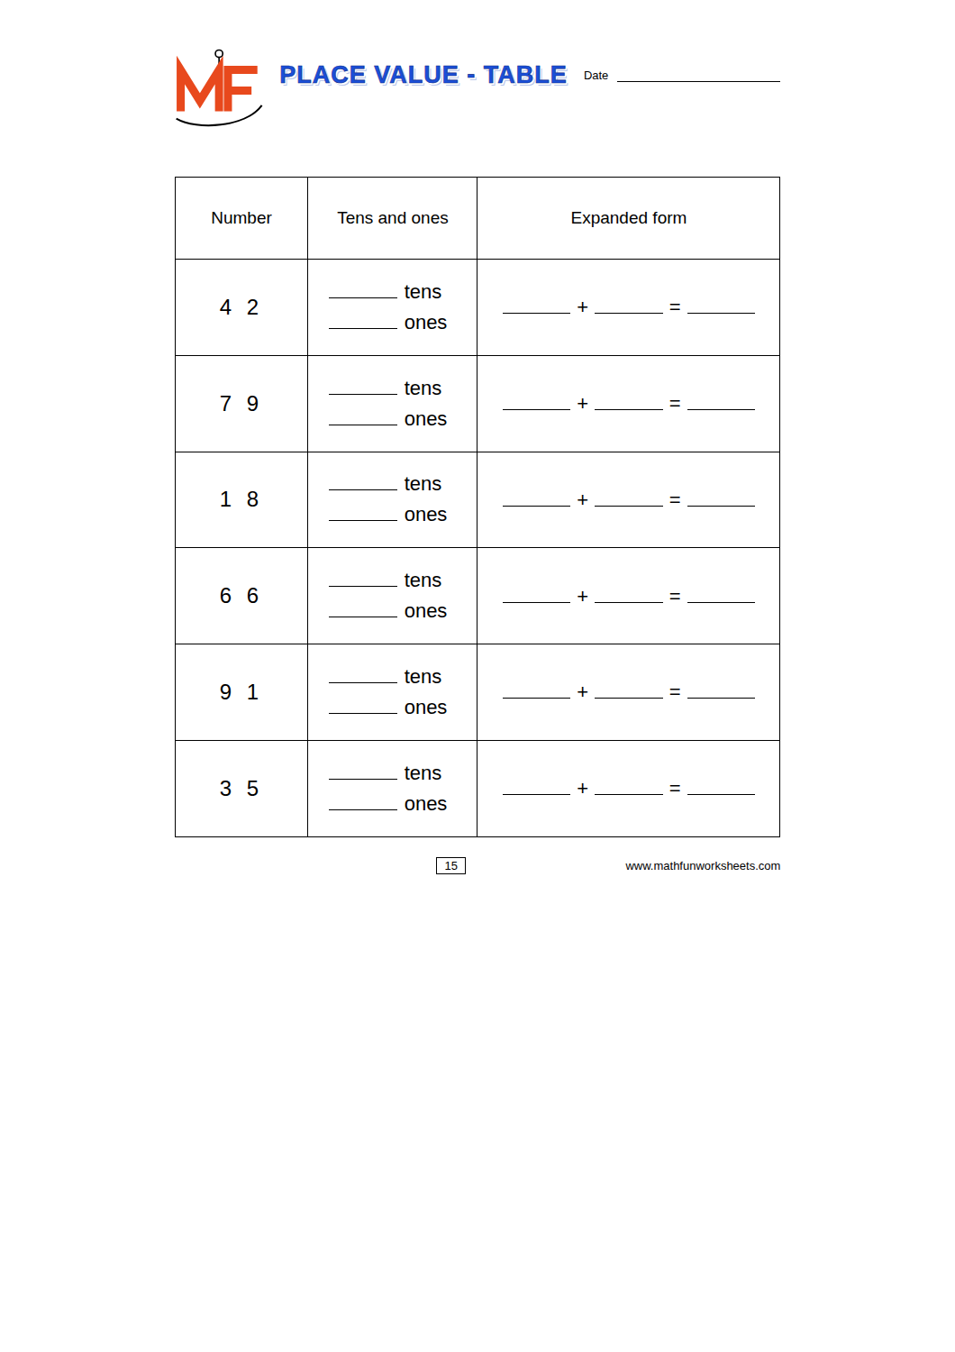MF logo
Place Value - Table
Date
| Number | Tens and ones | Expanded form |
| --- | --- | --- |
| 4 2 | tens ones | + = |
| 7 9 | tens ones | + = |
| 1 8 | tens ones | + = |
| 6 6 | tens ones | + = |
| 9 1 | tens ones | + = |
| 3 5 | tens ones | + = |
15
www.mathfunworksheets.com